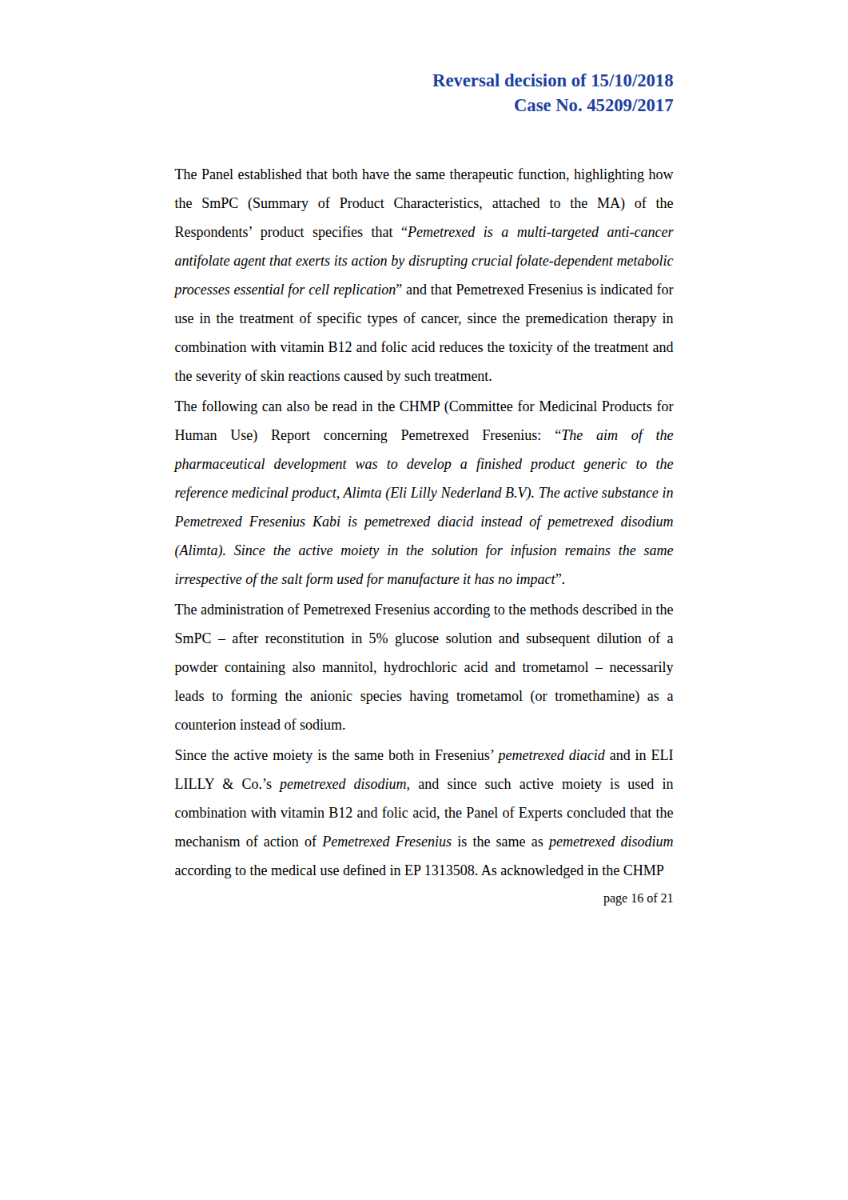Reversal decision of 15/10/2018 Case No. 45209/2017
The Panel established that both have the same therapeutic function, highlighting how the SmPC (Summary of Product Characteristics, attached to the MA) of the Respondents’ product specifies that “Pemetrexed is a multi-targeted anti-cancer antifolate agent that exerts its action by disrupting crucial folate-dependent metabolic processes essential for cell replication” and that Pemetrexed Fresenius is indicated for use in the treatment of specific types of cancer, since the premedication therapy in combination with vitamin B12 and folic acid reduces the toxicity of the treatment and the severity of skin reactions caused by such treatment.
The following can also be read in the CHMP (Committee for Medicinal Products for Human Use) Report concerning Pemetrexed Fresenius: “The aim of the pharmaceutical development was to develop a finished product generic to the reference medicinal product, Alimta (Eli Lilly Nederland B.V). The active substance in Pemetrexed Fresenius Kabi is pemetrexed diacid instead of pemetrexed disodium (Alimta). Since the active moiety in the solution for infusion remains the same irrespective of the salt form used for manufacture it has no impact”.
The administration of Pemetrexed Fresenius according to the methods described in the SmPC – after reconstitution in 5% glucose solution and subsequent dilution of a powder containing also mannitol, hydrochloric acid and trometamol – necessarily leads to forming the anionic species having trometamol (or tromethamine) as a counterion instead of sodium.
Since the active moiety is the same both in Fresenius’ pemetrexed diacid and in ELI LILLY & Co.’s pemetrexed disodium, and since such active moiety is used in combination with vitamin B12 and folic acid, the Panel of Experts concluded that the mechanism of action of Pemetrexed Fresenius is the same as pemetrexed disodium according to the medical use defined in EP 1313508. As acknowledged in the CHMP
page 16 of 21